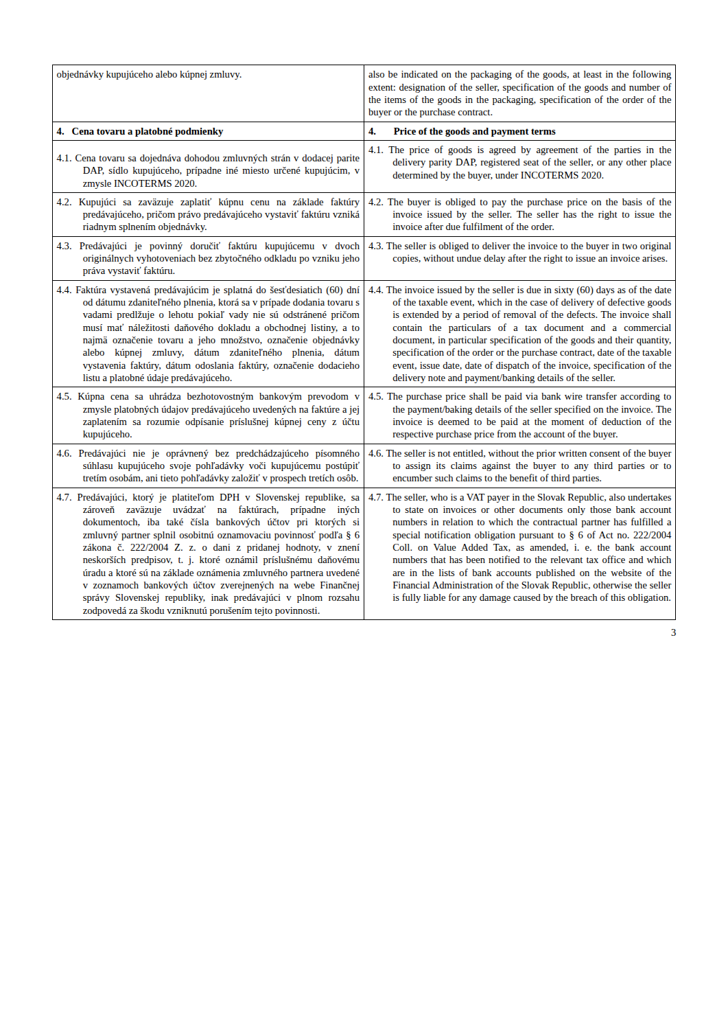| objednávky kupujúceho alebo kúpnej zmluvy. | also be indicated on the packaging of the goods, at least in the following extent: designation of the seller, specification of the goods and number of the items of the goods in the packaging, specification of the order of the buyer or the purchase contract. |
| 4. Cena tovaru a platobné podmienky | 4. Price of the goods and payment terms |
| 4.1. Cena tovaru sa dojednáva dohodou zmluvných strán v dodacej parite DAP, sídlo kupujúceho, prípadne iné miesto určené kupujúcim, v zmysle INCOTERMS 2020. | 4.1. The price of goods is agreed by agreement of the parties in the delivery parity DAP, registered seat of the seller, or any other place determined by the buyer, under INCOTERMS 2020. |
| 4.2. Kupujúci sa zaväzuje zaplatiť kúpnu cenu na základe faktúry predávajúceho, pričom právo predávajúceho vystaviť faktúru vzniká riadnym splnením objednávky. | 4.2. The buyer is obliged to pay the purchase price on the basis of the invoice issued by the seller. The seller has the right to issue the invoice after due fulfilment of the order. |
| 4.3. Predávajúci je povinný doručiť faktúru kupujúcemu v dvoch originálnych vyhotoveniach bez zbytočného odkladu po vzniku jeho práva vystaviť faktúru. | 4.3. The seller is obliged to deliver the invoice to the buyer in two original copies, without undue delay after the right to issue an invoice arises. |
| 4.4. Faktúra vystavená predávajúcim je splatná do šesťdesiatich (60) dní od dátumu zdaniteľného plnenia, ktorá sa v prípade dodania tovaru s vadami predlžuje o lehotu pokiaľ vady nie sú odstránené pričom musí mať náležitosti daňového dokladu a obchodnej listiny, a to najmä označenie tovaru a jeho množstvo, označenie objednávky alebo kúpnej zmluvy, dátum zdaniteľného plnenia, dátum vystavenia faktúry, dátum odoslania faktúry, označenie dodacieho listu a platobné údaje predávajúceho. | 4.4. The invoice issued by the seller is due in sixty (60) days as of the date of the taxable event, which in the case of delivery of defective goods is extended by a period of removal of the defects. The invoice shall contain the particulars of a tax document and a commercial document, in particular specification of the goods and their quantity, specification of the order or the purchase contract, date of the taxable event, issue date, date of dispatch of the invoice, specification of the delivery note and payment/banking details of the seller. |
| 4.5. Kúpna cena sa uhrádza bezhotovostným bankovým prevodom v zmysle platobných údajov predávajúceho uvedených na faktúre a jej zaplatením sa rozumie odpísanie príslušnej kúpnej ceny z účtu kupujúceho. | 4.5. The purchase price shall be paid via bank wire transfer according to the payment/baking details of the seller specified on the invoice. The invoice is deemed to be paid at the moment of deduction of the respective purchase price from the account of the buyer. |
| 4.6. Predávajúci nie je oprávnený bez predchádzajúceho písomného súhlasu kupujúceho svoje pohľadávky voči kupujúcemu postúpiť tretím osobám, ani tieto pohľadávky založiť v prospech tretích osôb. | 4.6. The seller is not entitled, without the prior written consent of the buyer to assign its claims against the buyer to any third parties or to encumber such claims to the benefit of third parties. |
| 4.7. Predávajúci, ktorý je platiteľom DPH v Slovenskej republike, sa zároveň zaväzuje uvádzať na faktúrach, prípadne iných dokumentoch, iba také čísla bankových účtov pri ktorých si zmluvný partner splnil osobitnú oznamovaciu povinnosť podľa § 6 zákona č. 222/2004 Z. z. o dani z pridanej hodnoty, v znení neskorších predpisov, t. j. ktoré oznámil príslušnému daňovému úradu a ktoré sú na základe oznámenia zmluvného partnera uvedené v zoznamoch bankových účtov zverejnených na webe Finančnej správy Slovenskej republiky, inak predávajúci v plnom rozsahu zodpovedá za škodu vzniknutú porušením tejto povinnosti. | 4.7. The seller, who is a VAT payer in the Slovak Republic, also undertakes to state on invoices or other documents only those bank account numbers in relation to which the contractual partner has fulfilled a special notification obligation pursuant to § 6 of Act no. 222/2004 Coll. on Value Added Tax, as amended, i. e. the bank account numbers that has been notified to the relevant tax office and which are in the lists of bank accounts published on the website of the Financial Administration of the Slovak Republic, otherwise the seller is fully liable for any damage caused by the breach of this obligation. |
3